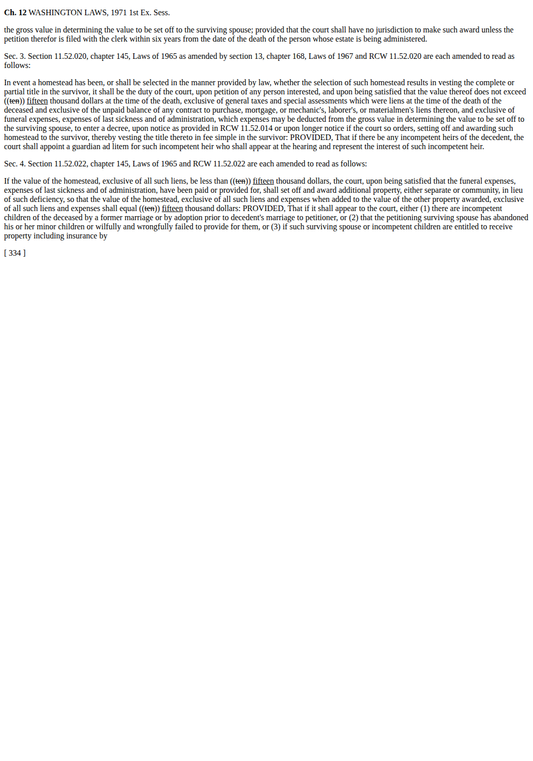Ch. 12 WASHINGTON LAWS, 1971 1st Ex. Sess.
the gross value in determining the value to be set off to the surviving spouse; provided that the court shall have no jurisdiction to make such award unless the petition therefor is filed with the clerk within six years from the date of the death of the person whose estate is being administered.
Sec. 3. Section 11.52.020, chapter 145, Laws of 1965 as amended by section 13, chapter 168, Laws of 1967 and RCW 11.52.020 are each amended to read as follows:
In event a homestead has been, or shall be selected in the manner provided by law, whether the selection of such homestead results in vesting the complete or partial title in the survivor, it shall be the duty of the court, upon petition of any person interested, and upon being satisfied that the value thereof does not exceed ((ten)) fifteen thousand dollars at the time of the death, exclusive of general taxes and special assessments which were liens at the time of the death of the deceased and exclusive of the unpaid balance of any contract to purchase, mortgage, or mechanic's, laborer's, or materialmen's liens thereon, and exclusive of funeral expenses, expenses of last sickness and of administration, which expenses may be deducted from the gross value in determining the value to be set off to the surviving spouse, to enter a decree, upon notice as provided in RCW 11.52.014 or upon longer notice if the court so orders, setting off and awarding such homestead to the survivor, thereby vesting the title thereto in fee simple in the survivor: PROVIDED, That if there be any incompetent heirs of the decedent, the court shall appoint a guardian ad litem for such incompetent heir who shall appear at the hearing and represent the interest of such incompetent heir.
Sec. 4. Section 11.52.022, chapter 145, Laws of 1965 and RCW 11.52.022 are each amended to read as follows:
If the value of the homestead, exclusive of all such liens, be less than ((ten)) fifteen thousand dollars, the court, upon being satisfied that the funeral expenses, expenses of last sickness and of administration, have been paid or provided for, shall set off and award additional property, either separate or community, in lieu of such deficiency, so that the value of the homestead, exclusive of all such liens and expenses when added to the value of the other property awarded, exclusive of all such liens and expenses shall equal ((ten)) fifteen thousand dollars: PROVIDED, That if it shall appear to the court, either (1) there are incompetent children of the deceased by a former marriage or by adoption prior to decedent's marriage to petitioner, or (2) that the petitioning surviving spouse has abandoned his or her minor children or wilfully and wrongfully failed to provide for them, or (3) if such surviving spouse or incompetent children are entitled to receive property including insurance by
[ 334 ]